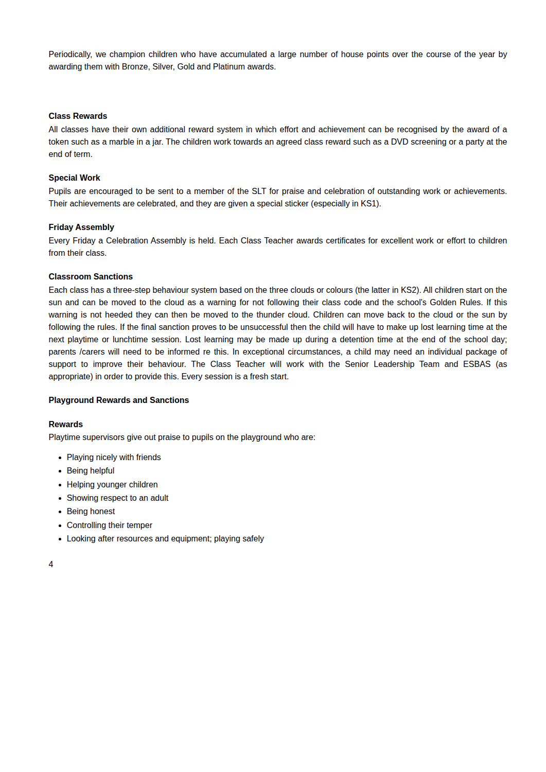Periodically, we champion children who have accumulated a large number of house points over the course of the year by awarding them with Bronze, Silver, Gold and Platinum awards.
Class Rewards
All classes have their own additional reward system in which effort and achievement can be recognised by the award of a token such as a marble in a jar. The children work towards an agreed class reward such as a DVD screening or a party at the end of term.
Special Work
Pupils are encouraged to be sent to a member of the SLT for praise and celebration of outstanding work or achievements. Their achievements are celebrated, and they are given a special sticker (especially in KS1).
Friday Assembly
Every Friday a Celebration Assembly is held. Each Class Teacher awards certificates for excellent work or effort to children from their class.
Classroom Sanctions
Each class has a three-step behaviour system based on the three clouds or colours (the latter in KS2). All children start on the sun and can be moved to the cloud as a warning for not following their class code and the school's Golden Rules. If this warning is not heeded they can then be moved to the thunder cloud. Children can move back to the cloud or the sun by following the rules. If the final sanction proves to be unsuccessful then the child will have to make up lost learning time at the next playtime or lunchtime session. Lost learning may be made up during a detention time at the end of the school day; parents /carers will need to be informed re this. In exceptional circumstances, a child may need an individual package of support to improve their behaviour. The Class Teacher will work with the Senior Leadership Team and ESBAS (as appropriate) in order to provide this. Every session is a fresh start.
Playground Rewards and Sanctions
Rewards
Playtime supervisors give out praise to pupils on the playground who are:
Playing nicely with friends
Being helpful
Helping younger children
Showing respect to an adult
Being honest
Controlling their temper
Looking after resources and equipment; playing safely
4